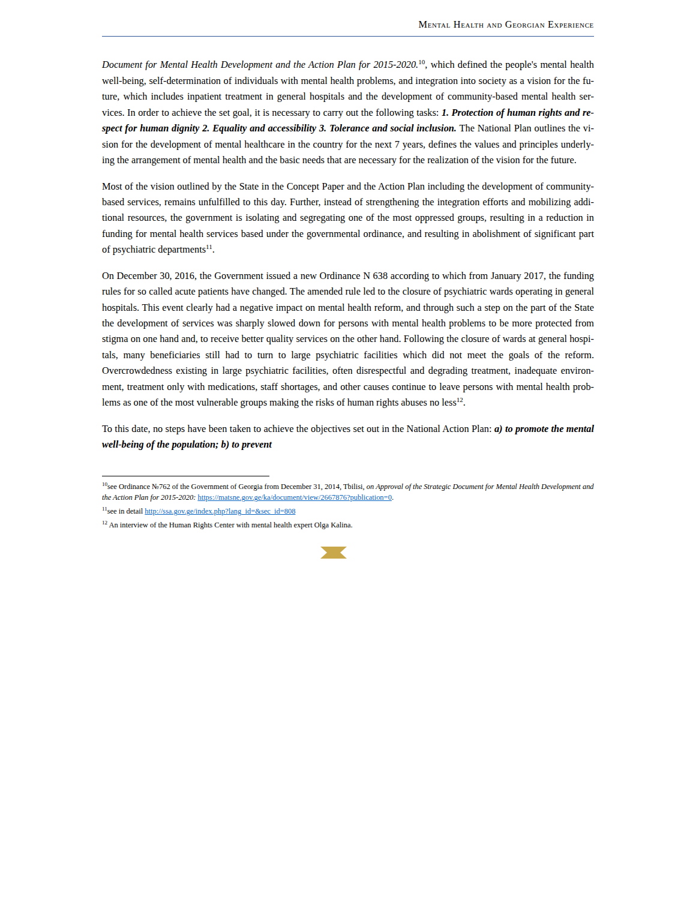Mental Health and Georgian Experience
Document for Mental Health Development and the Action Plan for 2015-2020.10, which defined the people's mental health well-being, self-determination of individuals with mental health problems, and integration into society as a vision for the future, which includes inpatient treatment in general hospitals and the development of community-based mental health services. In order to achieve the set goal, it is necessary to carry out the following tasks: 1. Protection of human rights and respect for human dignity 2. Equality and accessibility 3. Tolerance and social inclusion. The National Plan outlines the vision for the development of mental healthcare in the country for the next 7 years, defines the values and principles underlying the arrangement of mental health and the basic needs that are necessary for the realization of the vision for the future.
Most of the vision outlined by the State in the Concept Paper and the Action Plan including the development of community-based services, remains unfulfilled to this day. Further, instead of strengthening the integration efforts and mobilizing additional resources, the government is isolating and segregating one of the most oppressed groups, resulting in a reduction in funding for mental health services based under the governmental ordinance, and resulting in abolishment of significant part of psychiatric departments11.
On December 30, 2016, the Government issued a new Ordinance N 638 according to which from January 2017, the funding rules for so called acute patients have changed. The amended rule led to the closure of psychiatric wards operating in general hospitals. This event clearly had a negative impact on mental health reform, and through such a step on the part of the State the development of services was sharply slowed down for persons with mental health problems to be more protected from stigma on one hand and, to receive better quality services on the other hand. Following the closure of wards at general hospitals, many beneficiaries still had to turn to large psychiatric facilities which did not meet the goals of the reform. Overcrowdedness existing in large psychiatric facilities, often disrespectful and degrading treatment, inadequate environment, treatment only with medications, staff shortages, and other causes continue to leave persons with mental health problems as one of the most vulnerable groups making the risks of human rights abuses no less12.
To this date, no steps have been taken to achieve the objectives set out in the National Action Plan: a) to promote the mental well-being of the population; b) to prevent
10see Ordinance №762 of the Government of Georgia from December 31, 2014, Tbilisi, on Approval of the Strategic Document for Mental Health Development and the Action Plan for 2015-2020: https://matsne.gov.ge/ka/document/view/2667876?publication=0.
11see in detail http://ssa.gov.ge/index.php?lang_id=&sec_id=808
12 An interview of the Human Rights Center with mental health expert Olga Kalina.
9